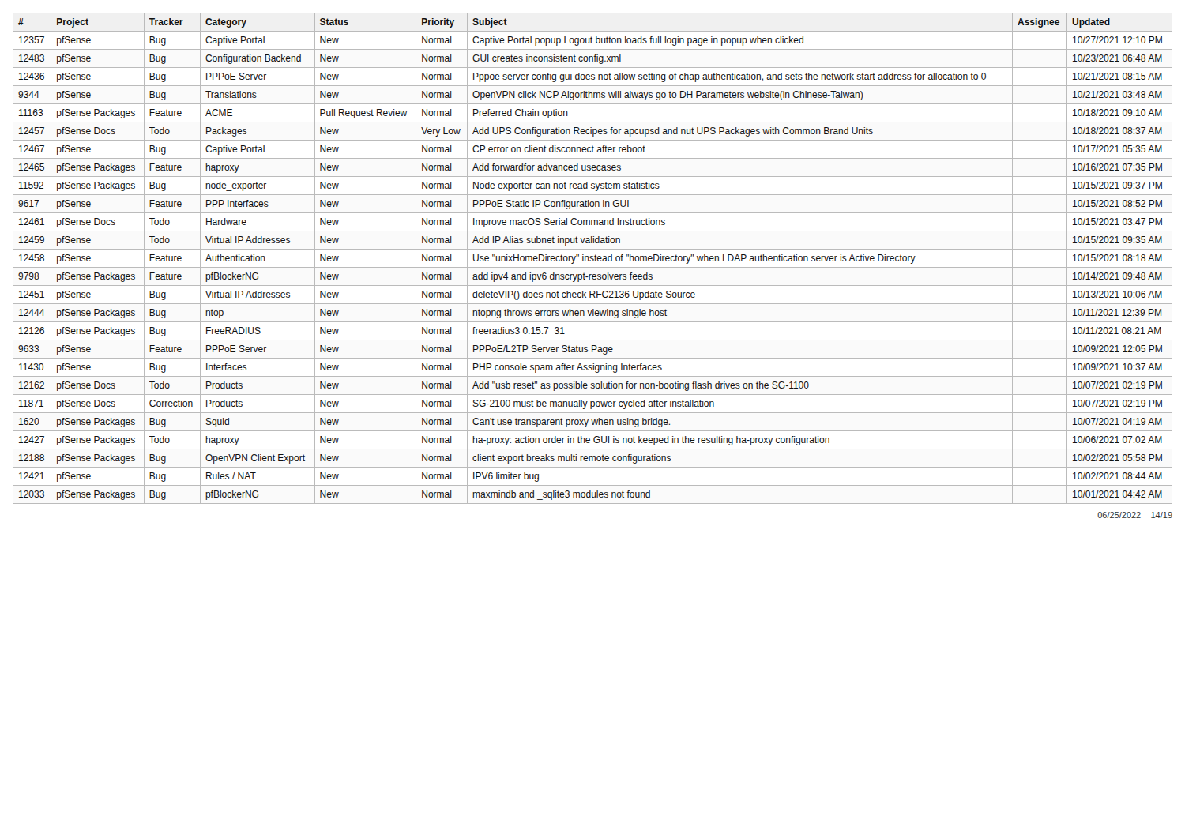Redmine-style issue listing
| # | Project | Tracker | Category | Status | Priority | Subject | Assignee | Updated |
| --- | --- | --- | --- | --- | --- | --- | --- | --- |
| 12357 | pfSense | Bug | Captive Portal | New | Normal | Captive Portal popup Logout button loads full login page in popup when clicked | | 10/27/2021 12:10 PM |
| 12483 | pfSense | Bug | Configuration Backend | New | Normal | GUI creates inconsistent config.xml | | 10/23/2021 06:48 AM |
| 12436 | pfSense | Bug | PPPoE Server | New | Normal | Pppoe server config gui does not allow setting of chap authentication, and sets the network start address for allocation to 0 | | 10/21/2021 08:15 AM |
| 9344 | pfSense | Bug | Translations | New | Normal | OpenVPN click NCP Algorithms will always go to DH Parameters website(in Chinese-Taiwan) | | 10/21/2021 03:48 AM |
| 11163 | pfSense Packages | Feature | ACME | Pull Request Review | Normal | Preferred Chain option | | 10/18/2021 09:10 AM |
| 12457 | pfSense Docs | Todo | Packages | New | Very Low | Add UPS Configuration Recipes for apcupsd and nut UPS Packages with Common Brand Units | | 10/18/2021 08:37 AM |
| 12467 | pfSense | Bug | Captive Portal | New | Normal | CP error on client disconnect after reboot | | 10/17/2021 05:35 AM |
| 12465 | pfSense Packages | Feature | haproxy | New | Normal | Add forwardfor advanced usecases | | 10/16/2021 07:35 PM |
| 11592 | pfSense Packages | Bug | node_exporter | New | Normal | Node exporter can not read system statistics | | 10/15/2021 09:37 PM |
| 9617 | pfSense | Feature | PPP Interfaces | New | Normal | PPPoE Static IP Configuration in GUI | | 10/15/2021 08:52 PM |
| 12461 | pfSense Docs | Todo | Hardware | New | Normal | Improve macOS Serial Command Instructions | | 10/15/2021 03:47 PM |
| 12459 | pfSense | Todo | Virtual IP Addresses | New | Normal | Add IP Alias subnet input validation | | 10/15/2021 09:35 AM |
| 12458 | pfSense | Feature | Authentication | New | Normal | Use "unixHomeDirectory" instead of "homeDirectory" when LDAP authentication server is Active Directory | | 10/15/2021 08:18 AM |
| 9798 | pfSense Packages | Feature | pfBlockerNG | New | Normal | add ipv4 and ipv6 dnscrypt-resolvers feeds | | 10/14/2021 09:48 AM |
| 12451 | pfSense | Bug | Virtual IP Addresses | New | Normal | deleteVIP() does not check RFC2136 Update Source | | 10/13/2021 10:06 AM |
| 12444 | pfSense Packages | Bug | ntop | New | Normal | ntopng throws errors when viewing single host | | 10/11/2021 12:39 PM |
| 12126 | pfSense Packages | Bug | FreeRADIUS | New | Normal | freeradius3 0.15.7_31 | | 10/11/2021 08:21 AM |
| 9633 | pfSense | Feature | PPPoE Server | New | Normal | PPPoE/L2TP Server Status Page | | 10/09/2021 12:05 PM |
| 11430 | pfSense | Bug | Interfaces | New | Normal | PHP console spam after Assigning Interfaces | | 10/09/2021 10:37 AM |
| 12162 | pfSense Docs | Todo | Products | New | Normal | Add "usb reset" as possible solution for non-booting flash drives on the SG-1100 | | 10/07/2021 02:19 PM |
| 11871 | pfSense Docs | Correction | Products | New | Normal | SG-2100 must be manually power cycled after installation | | 10/07/2021 02:19 PM |
| 1620 | pfSense Packages | Bug | Squid | New | Normal | Can't use transparent proxy when using bridge. | | 10/07/2021 04:19 AM |
| 12427 | pfSense Packages | Todo | haproxy | New | Normal | ha-proxy: action order in the GUI is not keeped in the resulting ha-proxy configuration | | 10/06/2021 07:02 AM |
| 12188 | pfSense Packages | Bug | OpenVPN Client Export | New | Normal | client export breaks multi remote configurations | | 10/02/2021 05:58 PM |
| 12421 | pfSense | Bug | Rules / NAT | New | Normal | IPV6 limiter bug | | 10/02/2021 08:44 AM |
| 12033 | pfSense Packages | Bug | pfBlockerNG | New | Normal | maxmindb and _sqlite3 modules not found | | 10/01/2021 04:42 AM |
06/25/2022 14/19